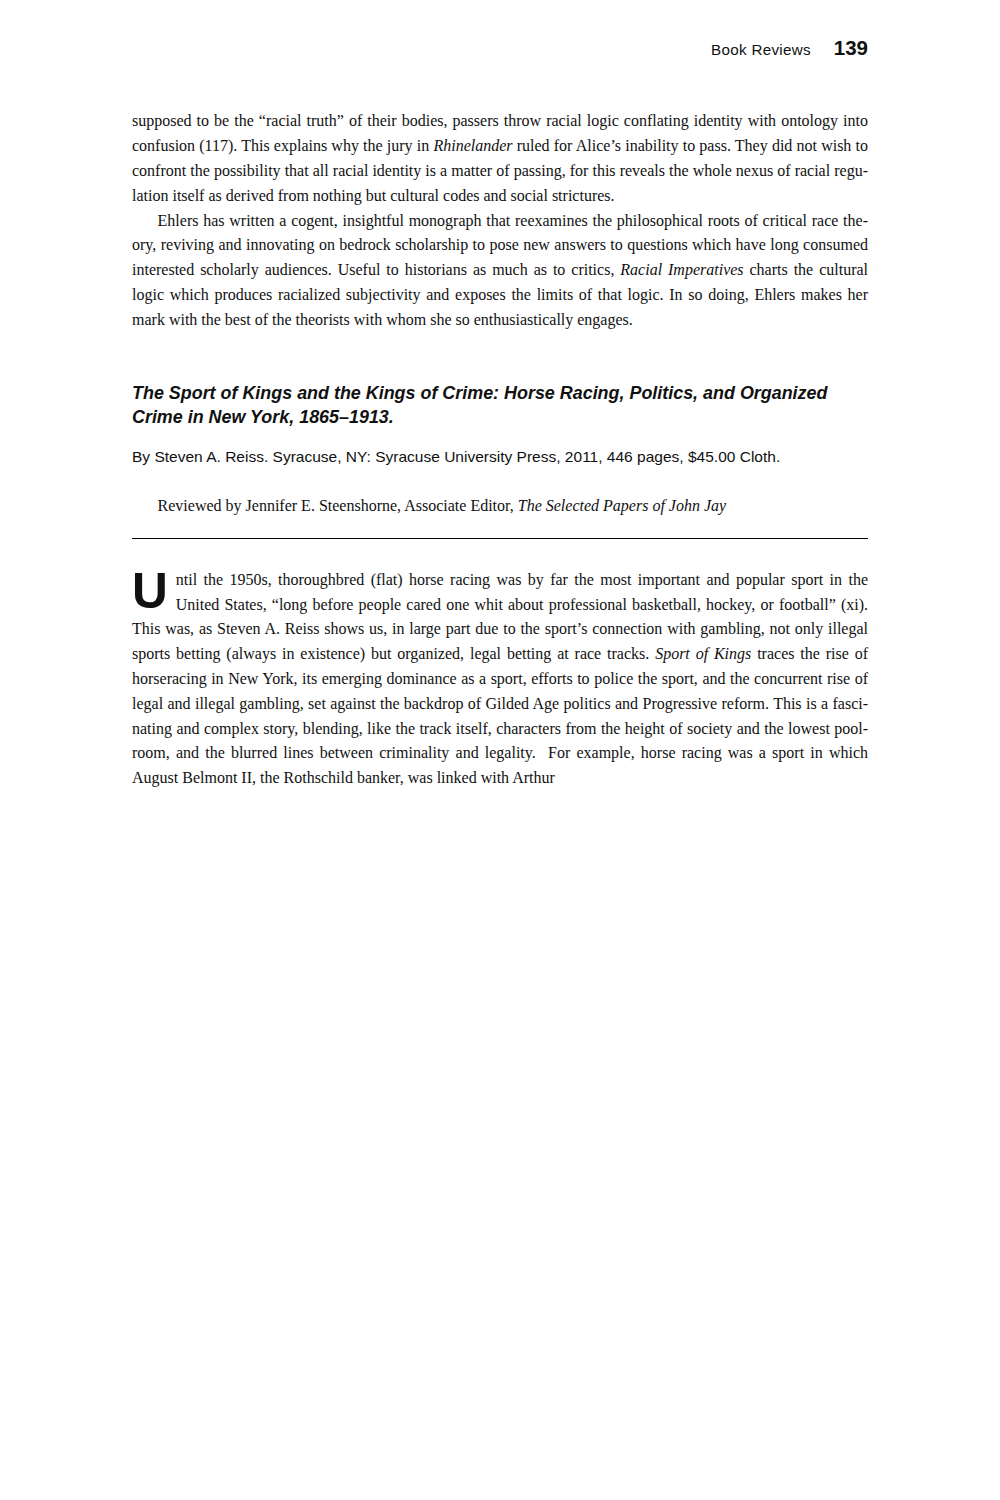Book Reviews 139
supposed to be the “racial truth” of their bodies, passers throw racial logic conflating identity with ontology into confusion (117). This explains why the jury in Rhinelander ruled for Alice’s inability to pass. They did not wish to confront the possibility that all racial identity is a matter of passing, for this reveals the whole nexus of racial regulation itself as derived from nothing but cultural codes and social strictures.
Ehlers has written a cogent, insightful monograph that reexamines the philosophical roots of critical race theory, reviving and innovating on bedrock scholarship to pose new answers to questions which have long consumed interested scholarly audiences. Useful to historians as much as to critics, Racial Imperatives charts the cultural logic which produces racialized subjectivity and exposes the limits of that logic. In so doing, Ehlers makes her mark with the best of the theorists with whom she so enthusiastically engages.
The Sport of Kings and the Kings of Crime: Horse Racing, Politics, and Organized Crime in New York, 1865–1913.
By Steven A. Reiss. Syracuse, NY: Syracuse University Press, 2011, 446 pages, $45.00 Cloth.
Reviewed by Jennifer E. Steenshorne, Associate Editor, The Selected Papers of John Jay
Until the 1950s, thoroughbred (flat) horse racing was by far the most important and popular sport in the United States, “long before people cared one whit about professional basketball, hockey, or football” (xi). This was, as Steven A. Reiss shows us, in large part due to the sport’s connection with gambling, not only illegal sports betting (always in existence) but organized, legal betting at race tracks. Sport of Kings traces the rise of horseracing in New York, its emerging dominance as a sport, efforts to police the sport, and the concurrent rise of legal and illegal gambling, set against the backdrop of Gilded Age politics and Progressive reform. This is a fascinating and complex story, blending, like the track itself, characters from the height of society and the lowest poolroom, and the blurred lines between criminality and legality. For example, horse racing was a sport in which August Belmont II, the Rothschild banker, was linked with Arthur